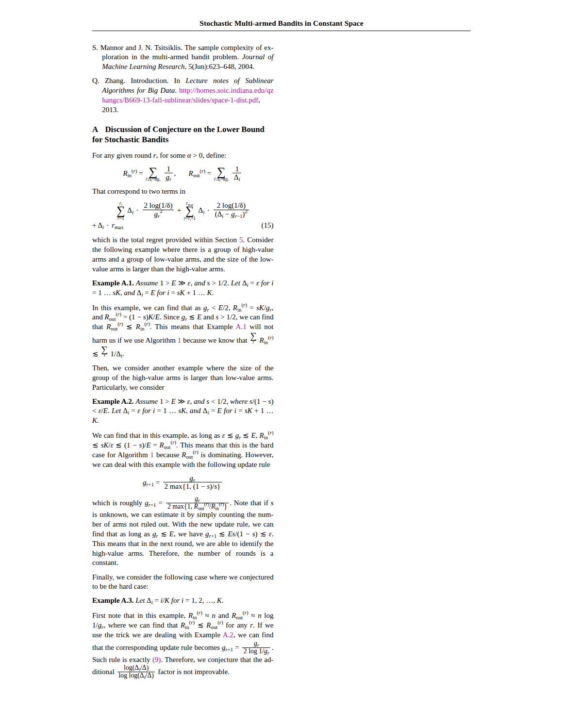Stochastic Multi-armed Bandits in Constant Space
S. Mannor and J. N. Tsitsiklis. The sample complexity of exploration in the multi-armed bandit problem. Journal of Machine Learning Research, 5(Jun):623–648, 2004.
Q. Zhang. Introduction. In Lecture notes of Sublinear Algorithms for Big Data. http://homes.soic.indiana.edu/qzhangcs/B669-13-fall-sublinear/slides/space-1-dist.pdf, 2013.
ADiscussion of Conjecture on the Lower Bound for Stochastic Bandits
For any given round r, for some α > 0, define:
Rin(r) = ∑i:Δi<αgr 1 gr, Rout(r) = ∑i:Δi>αgr 1 Δi
That correspond to two terms in
ri∑r=1 Δi · 2 log(1/δ) gr2 + rmax∑r=ri+1 Δi · 2 log(1/δ)(Δi − gr−1)2 + Δi · rmax (15)
which is the total regret provided within Section 5. Consider the following example where there is a group of high-value arms and a group of low-value arms, and the size of the low-value arms is larger than the high-value arms.
Example A.1. Assume 1 > E ≫ ε, and s > 1/2. Let Δi = ε for i = 1 … sK, and Δi = E for i = sK + 1 … K.
In this example, we can find that as gr < E/2, Rin(r) = sK/gr, and Rout(r) = (1 − s)K/E. Since gr E and s > 1/2, we can find that Rout(r) Rin(r). This means that Example A.1 will not harm us if we use Algorithm 1 because we know that ∑r Rin(r) ∑i 1/Δi.
Then, we consider another example where the size of the group of the high-value arms is larger than low-value arms. Particularly, we consider
Example A.2. Assume 1 > E ≫ ε, and s < 1/2, where s/(1 − s) < ε/E. Let Δi = ε for i = 1 … sK, and Δi = E for i = sK + 1 … K.
We can find that in this example, as long as ε gr E, Rin(r) sK/ε (1 − s)/E = Rout(r). This means that this is the hard case for Algorithm 1 because Rout(r) is dominating. However, we can deal with this example with the following update rule
gr+1 = gr 2 max{1, (1 − s)/s}
which is roughly gr+1 = gr 2 max{1, Rout(r)/Rin(r)}. Note that if s is unknown, we can estimate it by simply counting the number of arms not ruled out. With the new update rule, we can find that as long as gr E, we have gr+1 Es/(1 − s) ε. This means that in the next round, we are able to identify the high-value arms. Therefore, the number of rounds is a constant.
Finally, we consider the following case where we conjectured to be the hard case:
Example A.3. Let Δi = i/K for i = 1, 2, …, K.
First note that in this example, Rin(r) ≈ n and Rout(r) ≈ n log 1/gr, where we can find that Rin(r) Rout(r) for any r. If we use the trick we are dealing with Example A.2, we can find that the corresponding update rule becomes gr+1 = gr 2 log 1/gr. Such rule is exactly (9). Therefore, we conjecture that the additional log(Δi/Δ) log log(Δi/Δ) factor is not improvable.